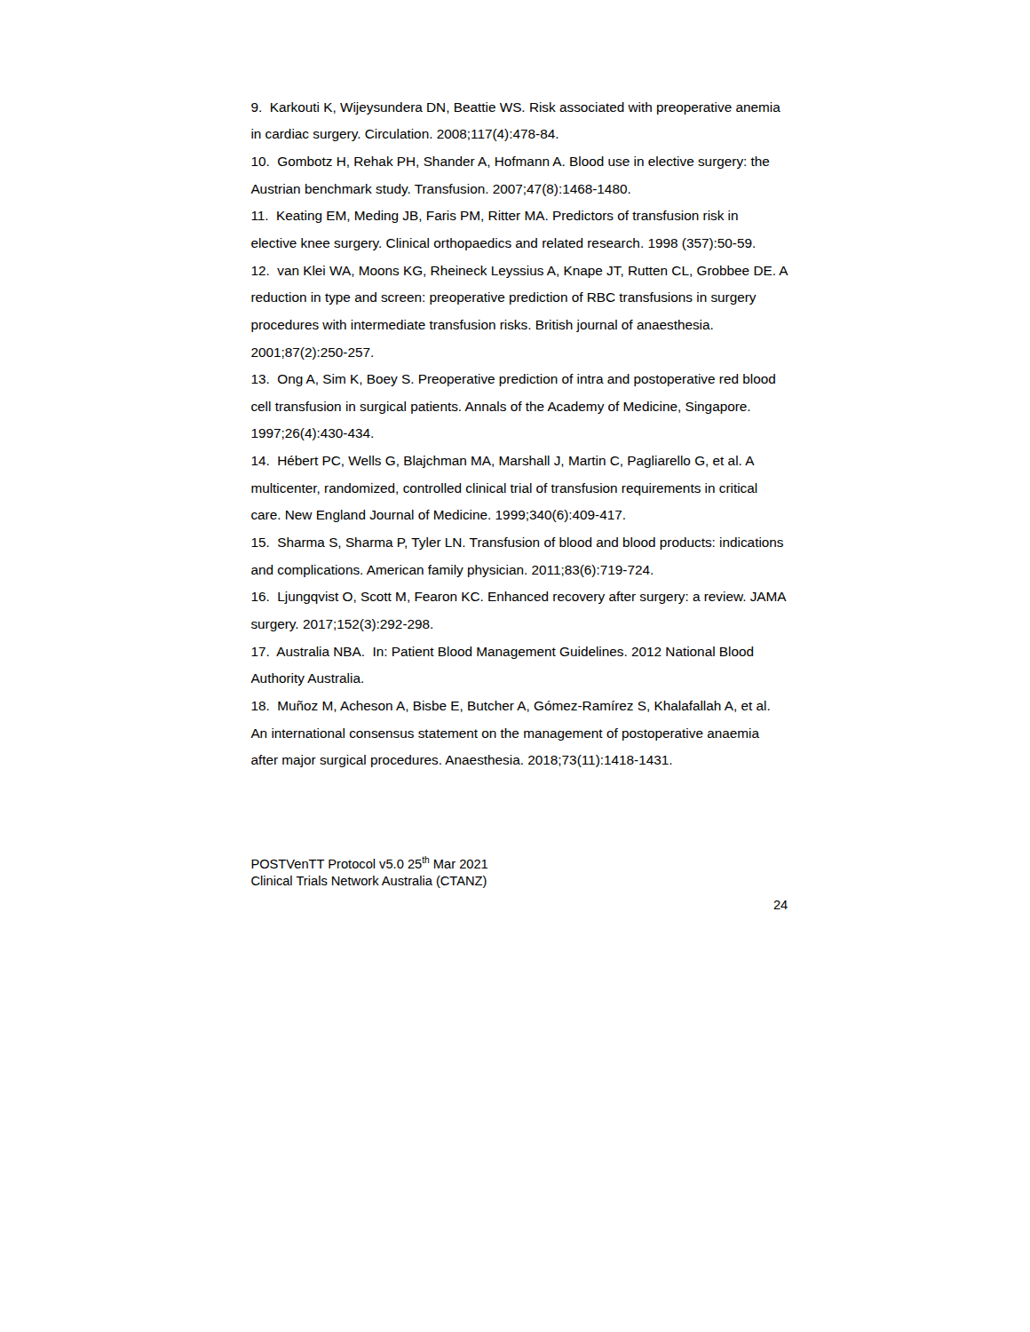9. Karkouti K, Wijeysundera DN, Beattie WS. Risk associated with preoperative anemia in cardiac surgery. Circulation. 2008;117(4):478-84.
10. Gombotz H, Rehak PH, Shander A, Hofmann A. Blood use in elective surgery: the Austrian benchmark study. Transfusion. 2007;47(8):1468-1480.
11. Keating EM, Meding JB, Faris PM, Ritter MA. Predictors of transfusion risk in elective knee surgery. Clinical orthopaedics and related research. 1998 (357):50-59.
12. van Klei WA, Moons KG, Rheineck Leyssius A, Knape JT, Rutten CL, Grobbee DE. A reduction in type and screen: preoperative prediction of RBC transfusions in surgery procedures with intermediate transfusion risks. British journal of anaesthesia. 2001;87(2):250-257.
13. Ong A, Sim K, Boey S. Preoperative prediction of intra and postoperative red blood cell transfusion in surgical patients. Annals of the Academy of Medicine, Singapore. 1997;26(4):430-434.
14. Hébert PC, Wells G, Blajchman MA, Marshall J, Martin C, Pagliarello G, et al. A multicenter, randomized, controlled clinical trial of transfusion requirements in critical care. New England Journal of Medicine. 1999;340(6):409-417.
15. Sharma S, Sharma P, Tyler LN. Transfusion of blood and blood products: indications and complications. American family physician. 2011;83(6):719-724.
16. Ljungqvist O, Scott M, Fearon KC. Enhanced recovery after surgery: a review. JAMA surgery. 2017;152(3):292-298.
17. Australia NBA. In: Patient Blood Management Guidelines. 2012 National Blood Authority Australia.
18. Muñoz M, Acheson A, Bisbe E, Butcher A, Gómez‐Ramírez S, Khalafallah A, et al. An international consensus statement on the management of postoperative anaemia after major surgical procedures. Anaesthesia. 2018;73(11):1418-1431.
POSTVenTT Protocol v5.0 25th Mar 2021
Clinical Trials Network Australia (CTANZ)
24